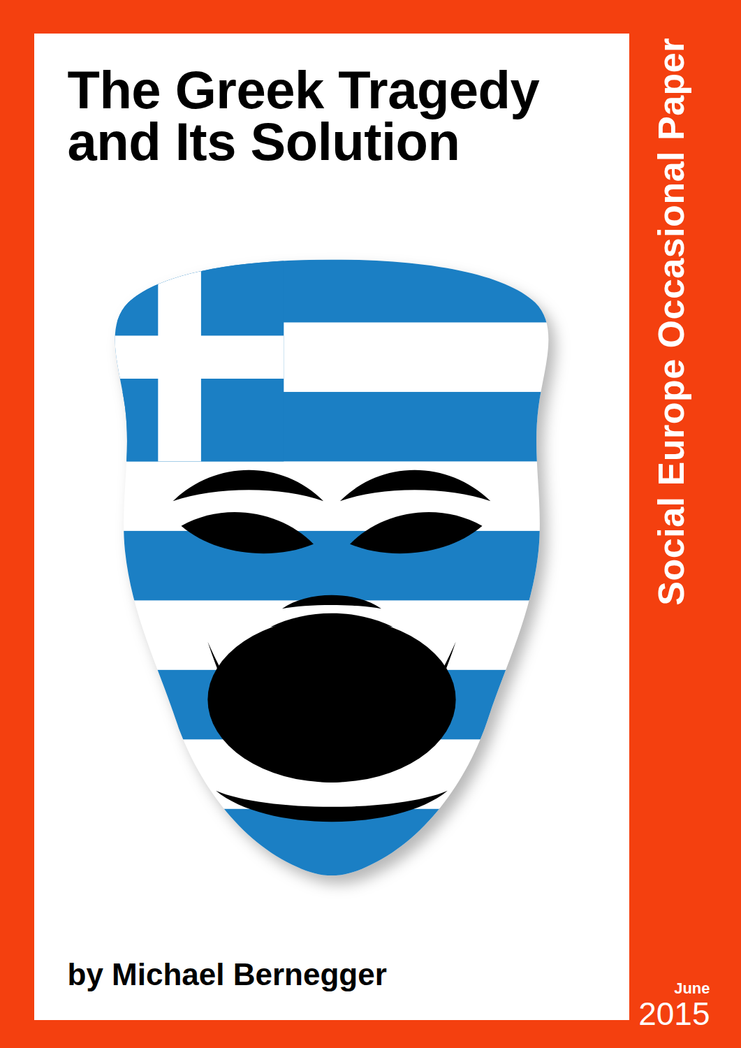The Greek Tragedy and Its Solution
by Michael Bernegger
Social Europe Occasional Paper
June 2015